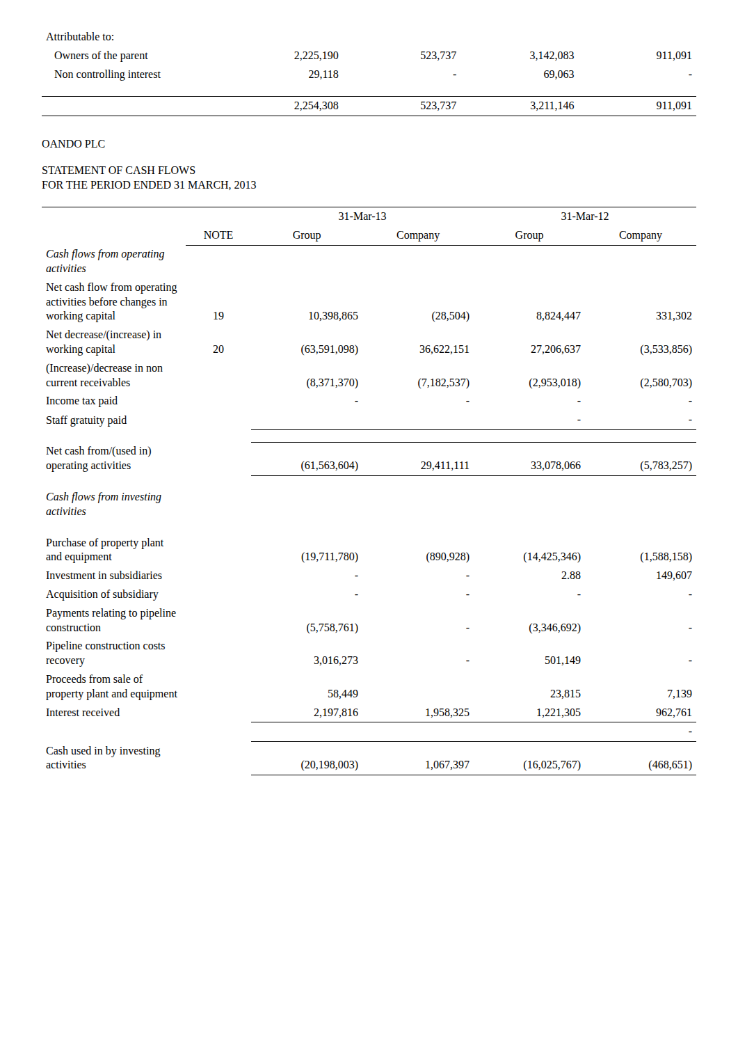| Attributable to: | | | | |
| Owners of the parent | 2,225,190 | 523,737 | 3,142,083 | 911,091 |
| Non controlling interest | 29,118 | - | 69,063 | - |
| | 2,254,308 | 523,737 | 3,211,146 | 911,091 |
OANDO PLC
STATEMENT OF CASH FLOWS
FOR THE PERIOD ENDED 31 MARCH, 2013
| | 31-Mar-13 | 31-Mar-12 |
| | NOTE | Group | Company | Group | Company |
| Cash flows from operating activities | | | | | |
| Net cash flow from operating activities before changes in working capital | 19 | 10,398,865 | (28,504) | 8,824,447 | 331,302 |
| Net decrease/(increase) in working capital | 20 | (63,591,098) | 36,622,151 | 27,206,637 | (3,533,856) |
| (Increase)/decrease in non current receivables | | (8,371,370) | (7,182,537) | (2,953,018) | (2,580,703) |
| Income tax paid | | - | - | - | - |
| Staff gratuity paid | | | | - | - |
| Net cash from/(used in) operating activities | | (61,563,604) | 29,411,111 | 33,078,066 | (5,783,257) |
| Cash flows from investing activities | | | | | |
| Purchase of property plant and equipment | | (19,711,780) | (890,928) | (14,425,346) | (1,588,158) |
| Investment in subsidiaries | | - | - | 2.88 | 149,607 |
| Acquisition of subsidiary | | - | - | - | - |
| Payments relating to pipeline construction | | (5,758,761) | - | (3,346,692) | - |
| Pipeline construction costs recovery | | 3,016,273 | - | 501,149 | - |
| Proceeds from sale of property plant and equipment | | 58,449 | | 23,815 | 7,139 |
| Interest received | | 2,197,816 | 1,958,325 | 1,221,305 | 962,761 |
| | | | | | - |
| Cash used in by investing activities | | (20,198,003) | 1,067,397 | (16,025,767) | (468,651) |